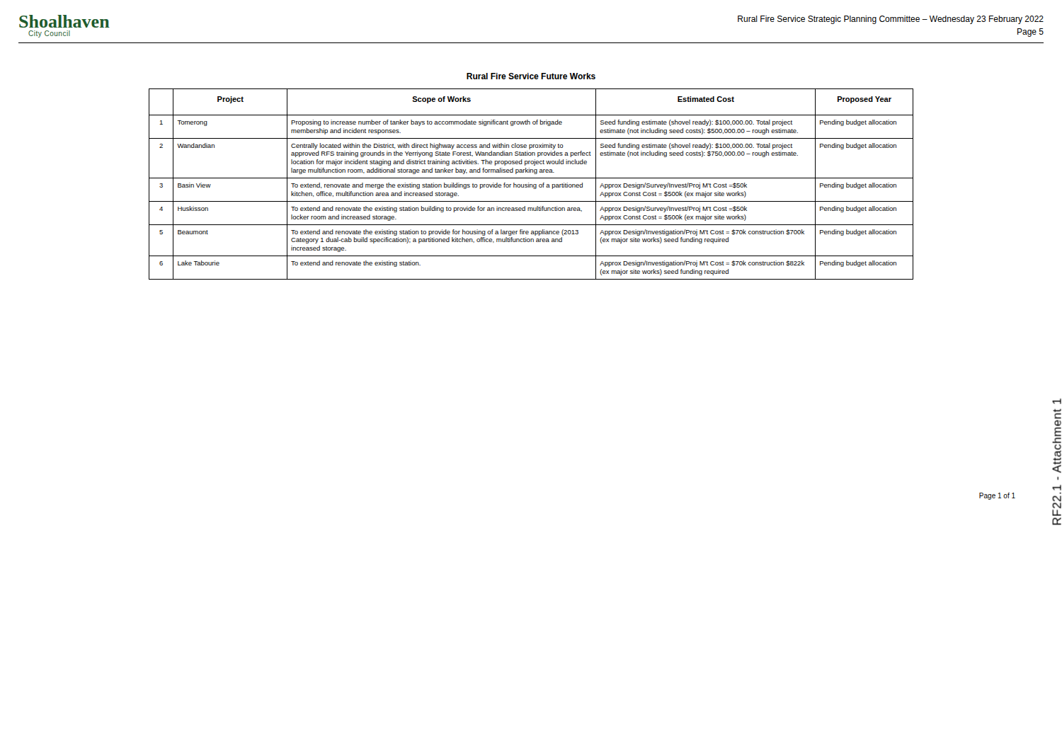Shoalhaven
City Council
Rural Fire Service Strategic Planning Committee – Wednesday 23 February 2022
Page 5
Rural Fire Service Future Works
| | Project | Scope of Works | Estimated Cost | Proposed Year |
| --- | --- | --- | --- | --- |
| 1 | Tomerong | Proposing to increase number of tanker bays to accommodate significant growth of brigade membership and incident responses. | Seed funding estimate (shovel ready): $100,000.00. Total project estimate (not including seed costs): $500,000.00 – rough estimate. | Pending budget allocation |
| 2 | Wandandian | Centrally located within the District, with direct highway access and within close proximity to approved RFS training grounds in the Yerriyong State Forest, Wandandian Station provides a perfect location for major incident staging and district training activities. The proposed project would include large multifunction room, additional storage and tanker bay, and formalised parking area. | Seed funding estimate (shovel ready): $100,000.00. Total project estimate (not including seed costs): $750,000.00 – rough estimate. | Pending budget allocation |
| 3 | Basin View | To extend, renovate and merge the existing station buildings to provide for housing of a partitioned kitchen, office, multifunction area and increased storage. | Approx Design/Survey/Invest/Proj M't Cost =$50k Approx Const Cost = $500k (ex major site works) | Pending budget allocation |
| 4 | Huskisson | To extend and renovate the existing station building to provide for an increased multifunction area, locker room and increased storage. | Approx Design/Survey/Invest/Proj M't Cost =$50k Approx Const Cost = $500k (ex major site works) | Pending budget allocation |
| 5 | Beaumont | To extend and renovate the existing station to provide for housing of a larger fire appliance (2013 Category 1 dual-cab build specification); a partitioned kitchen, office, multifunction area and increased storage. | Approx Design/Investigation/Proj M't Cost = $70k construction $700k (ex major site works) seed funding required | Pending budget allocation |
| 6 | Lake Tabourie | To extend and renovate the existing station. | Approx Design/Investigation/Proj M't Cost = $70k construction $822k (ex major site works) seed funding required | Pending budget allocation |
RF22.1 - Attachment 1
Page 1 of 1